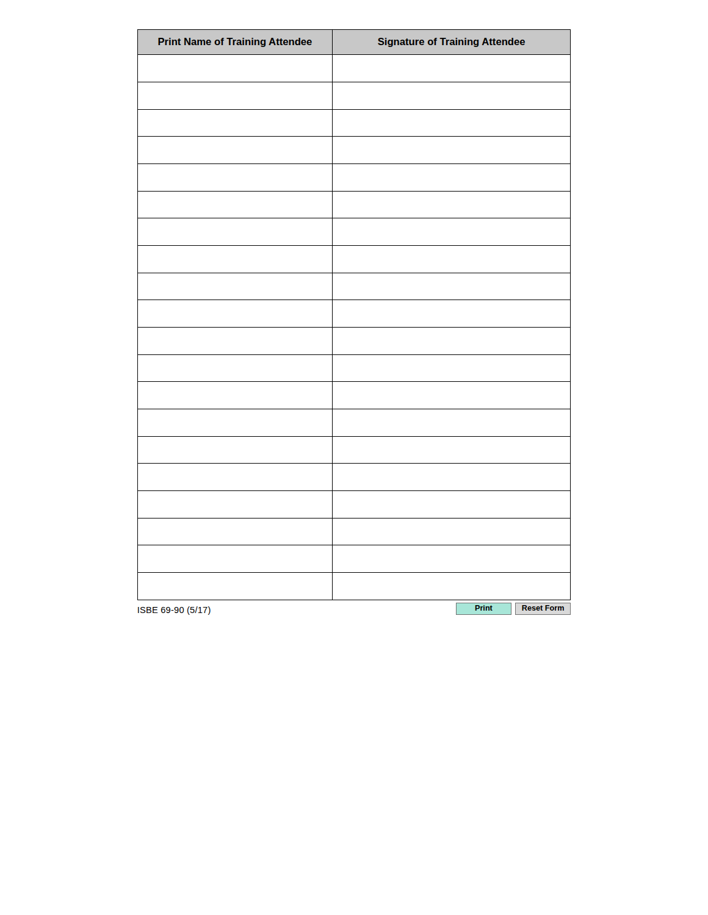| Print Name of Training Attendee | Signature of Training Attendee |
| --- | --- |
ISBE 69-90 (5/17)
Print Reset Form